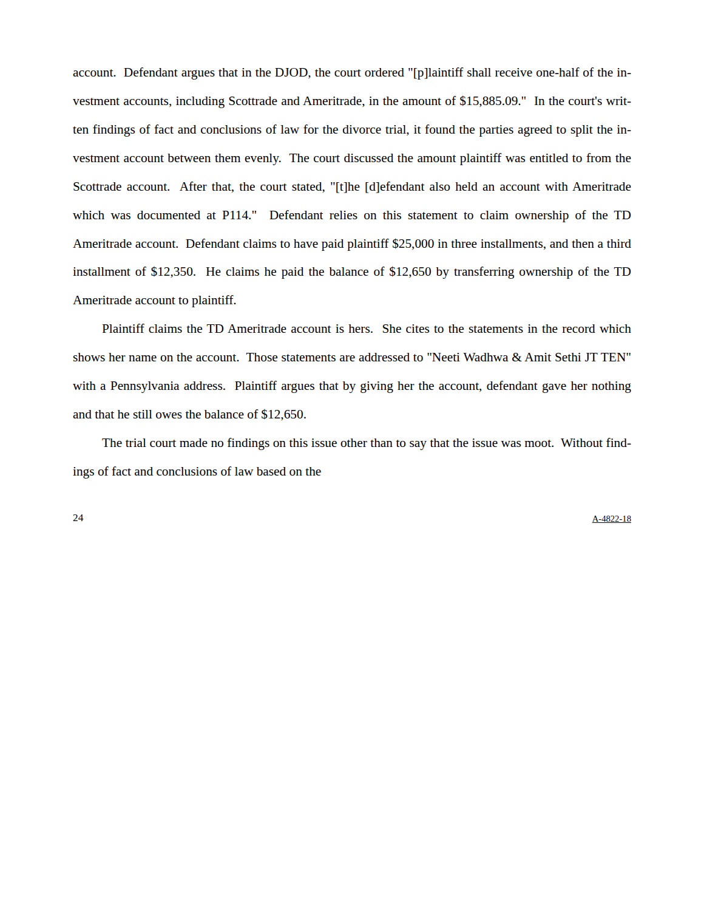account. Defendant argues that in the DJOD, the court ordered "[p]laintiff shall receive one-half of the investment accounts, including Scottrade and Ameritrade, in the amount of $15,885.09." In the court's written findings of fact and conclusions of law for the divorce trial, it found the parties agreed to split the investment account between them evenly. The court discussed the amount plaintiff was entitled to from the Scottrade account. After that, the court stated, "[t]he [d]efendant also held an account with Ameritrade which was documented at P114." Defendant relies on this statement to claim ownership of the TD Ameritrade account. Defendant claims to have paid plaintiff $25,000 in three installments, and then a third installment of $12,350. He claims he paid the balance of $12,650 by transferring ownership of the TD Ameritrade account to plaintiff.
Plaintiff claims the TD Ameritrade account is hers. She cites to the statements in the record which shows her name on the account. Those statements are addressed to "Neeti Wadhwa & Amit Sethi JT TEN" with a Pennsylvania address. Plaintiff argues that by giving her the account, defendant gave her nothing and that he still owes the balance of $12,650.
The trial court made no findings on this issue other than to say that the issue was moot. Without findings of fact and conclusions of law based on the
24 A-4822-18